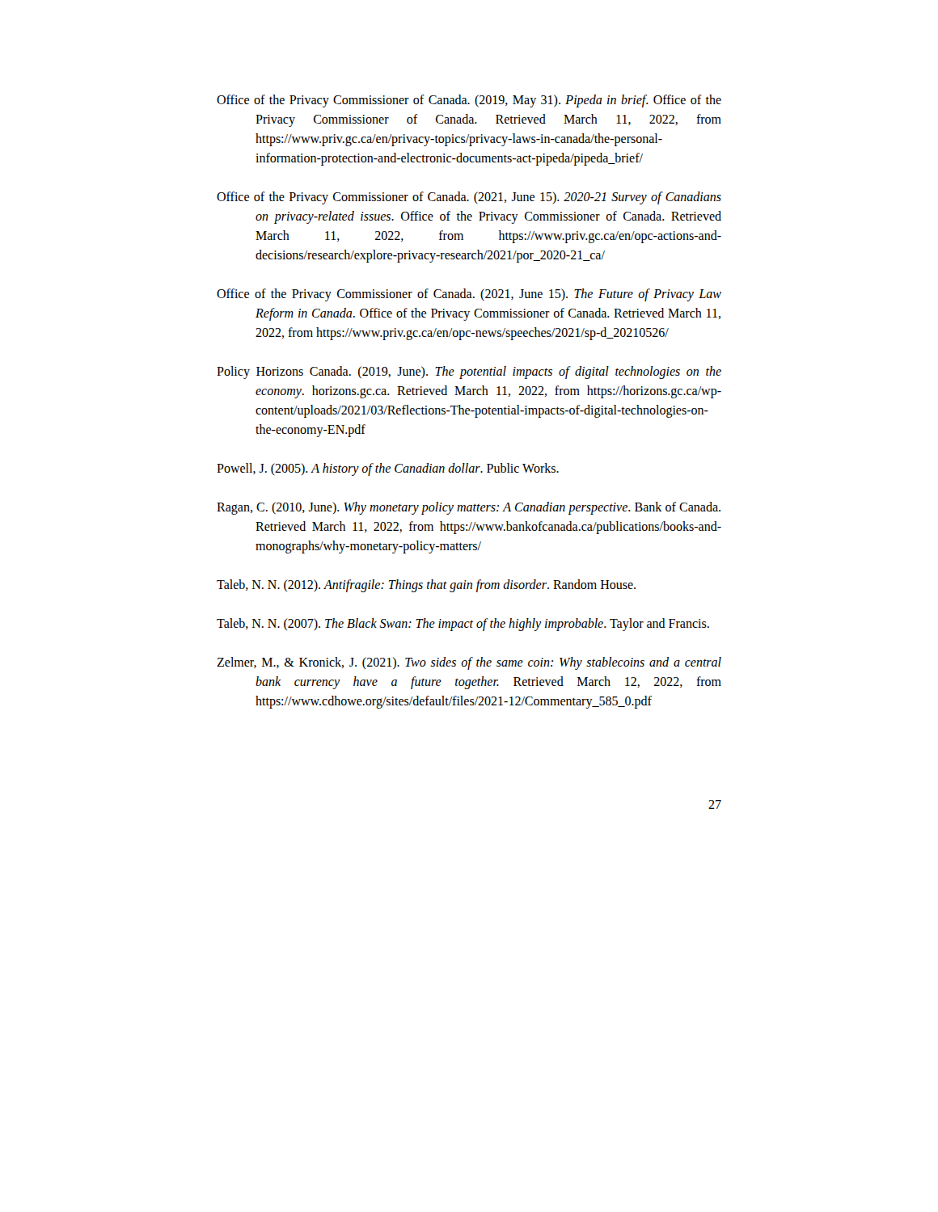Office of the Privacy Commissioner of Canada. (2019, May 31). Pipeda in brief. Office of the Privacy Commissioner of Canada. Retrieved March 11, 2022, from https://www.priv.gc.ca/en/privacy-topics/privacy-laws-in-canada/the-personal-information-protection-and-electronic-documents-act-pipeda/pipeda_brief/
Office of the Privacy Commissioner of Canada. (2021, June 15). 2020-21 Survey of Canadians on privacy-related issues. Office of the Privacy Commissioner of Canada. Retrieved March 11, 2022, from https://www.priv.gc.ca/en/opc-actions-and-decisions/research/explore-privacy-research/2021/por_2020-21_ca/
Office of the Privacy Commissioner of Canada. (2021, June 15). The Future of Privacy Law Reform in Canada. Office of the Privacy Commissioner of Canada. Retrieved March 11, 2022, from https://www.priv.gc.ca/en/opc-news/speeches/2021/sp-d_20210526/
Policy Horizons Canada. (2019, June). The potential impacts of digital technologies on the economy. horizons.gc.ca. Retrieved March 11, 2022, from https://horizons.gc.ca/wp-content/uploads/2021/03/Reflections-The-potential-impacts-of-digital-technologies-on-the-economy-EN.pdf
Powell, J. (2005). A history of the Canadian dollar. Public Works.
Ragan, C. (2010, June). Why monetary policy matters: A Canadian perspective. Bank of Canada. Retrieved March 11, 2022, from https://www.bankofcanada.ca/publications/books-and-monographs/why-monetary-policy-matters/
Taleb, N. N. (2012). Antifragile: Things that gain from disorder. Random House.
Taleb, N. N. (2007). The Black Swan: The impact of the highly improbable. Taylor and Francis.
Zelmer, M., & Kronick, J. (2021). Two sides of the same coin: Why stablecoins and a central bank currency have a future together. Retrieved March 12, 2022, from https://www.cdhowe.org/sites/default/files/2021-12/Commentary_585_0.pdf
27